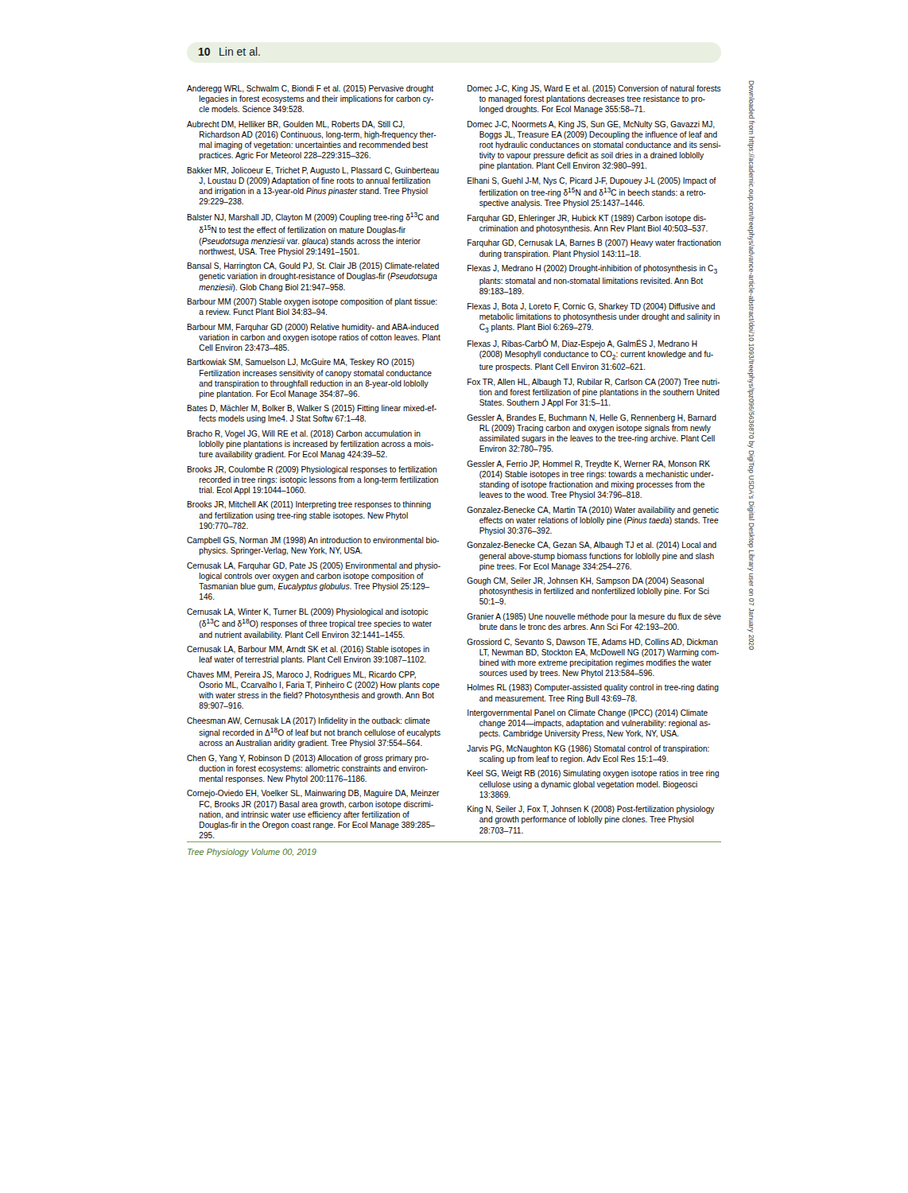10
Lin et al.
Downloaded from https://academic.oup.com/treephys/advance-article-abstract/doi/10.1093/treephys/tpz096/5636870 by DigiTop USDA's Digital Desktop Library user on 07 January 2020
Anderegg WRL, Schwalm C, Biondi F et al. (2015) Pervasive drought legacies in forest ecosystems and their implications for carbon cycle models. Science 349:528.
Aubrecht DM, Helliker BR, Goulden ML, Roberts DA, Still CJ, Richardson AD (2016) Continuous, long-term, high-frequency thermal imaging of vegetation: uncertainties and recommended best practices. Agric For Meteorol 228–229:315–326.
Bakker MR, Jolicoeur E, Trichet P, Augusto L, Plassard C, Guinberteau J, Loustau D (2009) Adaptation of fine roots to annual fertilization and irrigation in a 13-year-old Pinus pinaster stand. Tree Physiol 29:229–238.
Balster NJ, Marshall JD, Clayton M (2009) Coupling tree-ring δ13C and δ15N to test the effect of fertilization on mature Douglas-fir (Pseudotsuga menziesii var. glauca) stands across the interior northwest, USA. Tree Physiol 29:1491–1501.
Bansal S, Harrington CA, Gould PJ, St. Clair JB (2015) Climate-related genetic variation in drought-resistance of Douglas-fir (Pseudotsuga menziesii). Glob Chang Biol 21:947–958.
Barbour MM (2007) Stable oxygen isotope composition of plant tissue: a review. Funct Plant Biol 34:83–94.
Barbour MM, Farquhar GD (2000) Relative humidity- and ABA-induced variation in carbon and oxygen isotope ratios of cotton leaves. Plant Cell Environ 23:473–485.
Bartkowiak SM, Samuelson LJ, McGuire MA, Teskey RO (2015) Fertilization increases sensitivity of canopy stomatal conductance and transpiration to throughfall reduction in an 8-year-old loblolly pine plantation. For Ecol Manage 354:87–96.
Bates D, Mächler M, Bolker B, Walker S (2015) Fitting linear mixed-effects models using lme4. J Stat Softw 67:1–48.
Bracho R, Vogel JG, Will RE et al. (2018) Carbon accumulation in loblolly pine plantations is increased by fertilization across a moisture availability gradient. For Ecol Manag 424:39–52.
Brooks JR, Coulombe R (2009) Physiological responses to fertilization recorded in tree rings: isotopic lessons from a long-term fertilization trial. Ecol Appl 19:1044–1060.
Brooks JR, Mitchell AK (2011) Interpreting tree responses to thinning and fertilization using tree-ring stable isotopes. New Phytol 190:770–782.
Campbell GS, Norman JM (1998) An introduction to environmental biophysics. Springer-Verlag, New York, NY, USA.
Cernusak LA, Farquhar GD, Pate JS (2005) Environmental and physiological controls over oxygen and carbon isotope composition of Tasmanian blue gum, Eucalyptus globulus. Tree Physiol 25:129–146.
Cernusak LA, Winter K, Turner BL (2009) Physiological and isotopic (δ13C and δ18O) responses of three tropical tree species to water and nutrient availability. Plant Cell Environ 32:1441–1455.
Cernusak LA, Barbour MM, Arndt SK et al. (2016) Stable isotopes in leaf water of terrestrial plants. Plant Cell Environ 39:1087–1102.
Chaves MM, Pereira JS, Maroco J, Rodrigues ML, Ricardo CPP, Osorio ML, Ccarvalho I, Faria T, Pinheiro C (2002) How plants cope with water stress in the field? Photosynthesis and growth. Ann Bot 89:907–916.
Cheesman AW, Cernusak LA (2017) Infidelity in the outback: climate signal recorded in Δ18O of leaf but not branch cellulose of eucalypts across an Australian aridity gradient. Tree Physiol 37:554–564.
Chen G, Yang Y, Robinson D (2013) Allocation of gross primary production in forest ecosystems: allometric constraints and environmental responses. New Phytol 200:1176–1186.
Cornejo-Oviedo EH, Voelker SL, Mainwaring DB, Maguire DA, Meinzer FC, Brooks JR (2017) Basal area growth, carbon isotope discrimination, and intrinsic water use efficiency after fertilization of Douglas-fir in the Oregon coast range. For Ecol Manage 389:285–295.
Domec J-C, King JS, Ward E et al. (2015) Conversion of natural forests to managed forest plantations decreases tree resistance to prolonged droughts. For Ecol Manage 355:58–71.
Domec J-C, Noormets A, King JS, Sun GE, McNulty SG, Gavazzi MJ, Boggs JL, Treasure EA (2009) Decoupling the influence of leaf and root hydraulic conductances on stomatal conductance and its sensitivity to vapour pressure deficit as soil dries in a drained loblolly pine plantation. Plant Cell Environ 32:980–991.
Elhani S, Guehl J-M, Nys C, Picard J-F, Dupouey J-L (2005) Impact of fertilization on tree-ring δ15N and δ13C in beech stands: a retrospective analysis. Tree Physiol 25:1437–1446.
Farquhar GD, Ehleringer JR, Hubick KT (1989) Carbon isotope discrimination and photosynthesis. Ann Rev Plant Biol 40:503–537.
Farquhar GD, Cernusak LA, Barnes B (2007) Heavy water fractionation during transpiration. Plant Physiol 143:11–18.
Flexas J, Medrano H (2002) Drought-inhibition of photosynthesis in C3 plants: stomatal and non-stomatal limitations revisited. Ann Bot 89:183–189.
Flexas J, Bota J, Loreto F, Cornic G, Sharkey TD (2004) Diffusive and metabolic limitations to photosynthesis under drought and salinity in C3 plants. Plant Biol 6:269–279.
Flexas J, Ribas-CarbÓ M, Diaz-Espejo A, GalmÉS J, Medrano H (2008) Mesophyll conductance to CO2: current knowledge and future prospects. Plant Cell Environ 31:602–621.
Fox TR, Allen HL, Albaugh TJ, Rubilar R, Carlson CA (2007) Tree nutrition and forest fertilization of pine plantations in the southern United States. Southern J Appl For 31:5–11.
Gessler A, Brandes E, Buchmann N, Helle G, Rennenberg H, Barnard RL (2009) Tracing carbon and oxygen isotope signals from newly assimilated sugars in the leaves to the tree-ring archive. Plant Cell Environ 32:780–795.
Gessler A, Ferrio JP, Hommel R, Treydte K, Werner RA, Monson RK (2014) Stable isotopes in tree rings: towards a mechanistic understanding of isotope fractionation and mixing processes from the leaves to the wood. Tree Physiol 34:796–818.
Gonzalez-Benecke CA, Martin TA (2010) Water availability and genetic effects on water relations of loblolly pine (Pinus taeda) stands. Tree Physiol 30:376–392.
Gonzalez-Benecke CA, Gezan SA, Albaugh TJ et al. (2014) Local and general above-stump biomass functions for loblolly pine and slash pine trees. For Ecol Manage 334:254–276.
Gough CM, Seiler JR, Johnsen KH, Sampson DA (2004) Seasonal photosynthesis in fertilized and nonfertilized loblolly pine. For Sci 50:1–9.
Granier A (1985) Une nouvelle méthode pour la mesure du flux de sève brute dans le tronc des arbres. Ann Sci For 42:193–200.
Grossiord C, Sevanto S, Dawson TE, Adams HD, Collins AD, Dickman LT, Newman BD, Stockton EA, McDowell NG (2017) Warming combined with more extreme precipitation regimes modifies the water sources used by trees. New Phytol 213:584–596.
Holmes RL (1983) Computer-assisted quality control in tree-ring dating and measurement. Tree Ring Bull 43:69–78.
Intergovernmental Panel on Climate Change (IPCC) (2014) Climate change 2014—impacts, adaptation and vulnerability: regional aspects. Cambridge University Press, New York, NY, USA.
Jarvis PG, McNaughton KG (1986) Stomatal control of transpiration: scaling up from leaf to region. Adv Ecol Res 15:1–49.
Keel SG, Weigt RB (2016) Simulating oxygen isotope ratios in tree ring cellulose using a dynamic global vegetation model. Biogeosci 13:3869.
King N, Seiler J, Fox T, Johnsen K (2008) Post-fertilization physiology and growth performance of loblolly pine clones. Tree Physiol 28:703–711.
Tree Physiology Volume 00, 2019